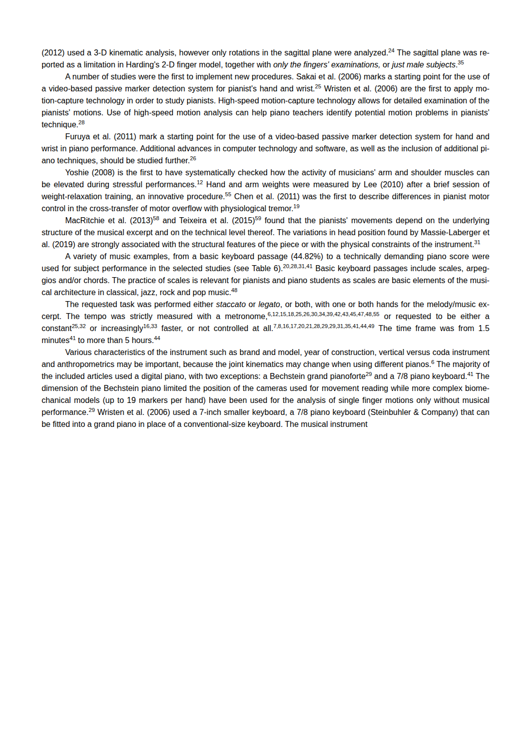(2012) used a 3-D kinematic analysis, however only rotations in the sagittal plane were analyzed.24 The sagittal plane was reported as a limitation in Harding's 2-D finger model, together with only the fingers' examinations, or just male subjects.35
A number of studies were the first to implement new procedures. Sakai et al. (2006) marks a starting point for the use of a video-based passive marker detection system for pianist's hand and wrist.25 Wristen et al. (2006) are the first to apply motion-capture technology in order to study pianists. High-speed motion-capture technology allows for detailed examination of the pianists' motions. Use of high-speed motion analysis can help piano teachers identify potential motion problems in pianists' technique.28
Furuya et al. (2011) mark a starting point for the use of a video-based passive marker detection system for hand and wrist in piano performance. Additional advances in computer technology and software, as well as the inclusion of additional piano techniques, should be studied further.26
Yoshie (2008) is the first to have systematically checked how the activity of musicians' arm and shoulder muscles can be elevated during stressful performances.12 Hand and arm weights were measured by Lee (2010) after a brief session of weight-relaxation training, an innovative procedure.55 Chen et al. (2011) was the first to describe differences in pianist motor control in the cross-transfer of motor overflow with physiological tremor.19
MacRitchie et al. (2013)58 and Teixeira et al. (2015)59 found that the pianists' movements depend on the underlying structure of the musical excerpt and on the technical level thereof. The variations in head position found by Massie-Laberger et al. (2019) are strongly associated with the structural features of the piece or with the physical constraints of the instrument.31
A variety of music examples, from a basic keyboard passage (44.82%) to a technically demanding piano score were used for subject performance in the selected studies (see Table 6).20,28,31,41 Basic keyboard passages include scales, arpeggios and/or chords. The practice of scales is relevant for pianists and piano students as scales are basic elements of the musical architecture in classical, jazz, rock and pop music.48
The requested task was performed either staccato or legato, or both, with one or both hands for the melody/music excerpt. The tempo was strictly measured with a metronome,6,12,15,18,25,26,30,34,39,42,43,45,47,48,55 or requested to be either a constant25,32 or increasingly16,33 faster, or not controlled at all.7,8,16,17,20,21,28,29,29,31,35,41,44,49 The time frame was from 1.5 minutes41 to more than 5 hours.44
Various characteristics of the instrument such as brand and model, year of construction, vertical versus coda instrument and anthropometrics may be important, because the joint kinematics may change when using different pianos.6 The majority of the included articles used a digital piano, with two exceptions: a Bechstein grand pianoforte29 and a 7/8 piano keyboard.41 The dimension of the Bechstein piano limited the position of the cameras used for movement reading while more complex biomechanical models (up to 19 markers per hand) have been used for the analysis of single finger motions only without musical performance.29 Wristen et al. (2006) used a 7-inch smaller keyboard, a 7/8 piano keyboard (Steinbuhler & Company) that can be fitted into a grand piano in place of a conventional-size keyboard. The musical instrument